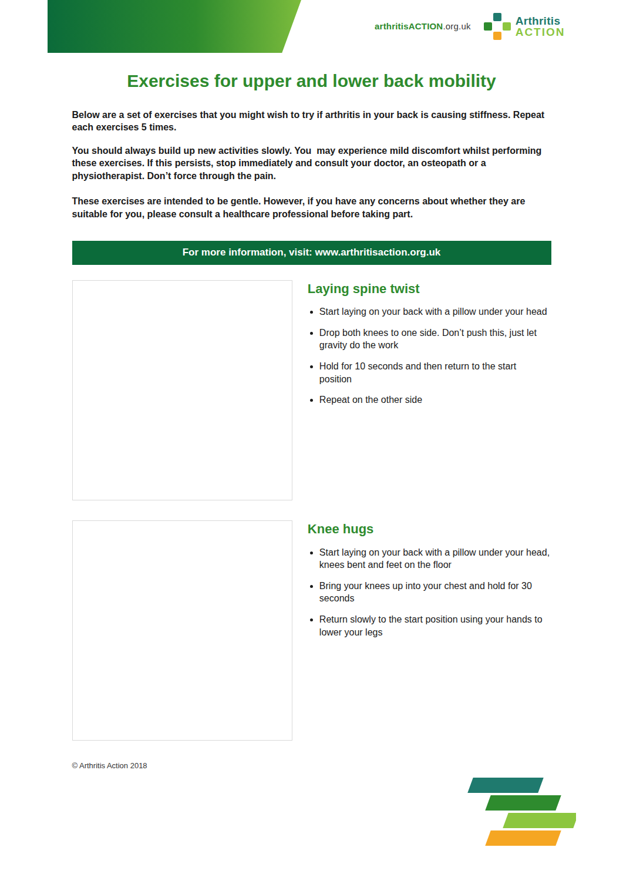arthritisACTION.org.uk
Arthritis ACTION
Exercises for upper and lower back mobility
Below are a set of exercises that you might wish to try if arthritis in your back is causing stiffness. Repeat each exercises 5 times.
You should always build up new activities slowly. You may experience mild discomfort whilst performing these exercises. If this persists, stop immediately and consult your doctor, an osteopath or a physiotherapist. Don’t force through the pain.
These exercises are intended to be gentle. However, if you have any concerns about whether they are suitable for you, please consult a healthcare professional before taking part.
For more information, visit: www.arthritisaction.org.uk
Laying spine twist
Start laying on your back with a pillow under your head
Drop both knees to one side. Don’t push this, just let gravity do the work
Hold for 10 seconds and then return to the start position
Repeat on the other side
Knee hugs
Start laying on your back with a pillow under your head, knees bent and feet on the floor
Bring your knees up into your chest and hold for 30 seconds
Return slowly to the start position using your hands to lower your legs
© Arthritis Action 2018